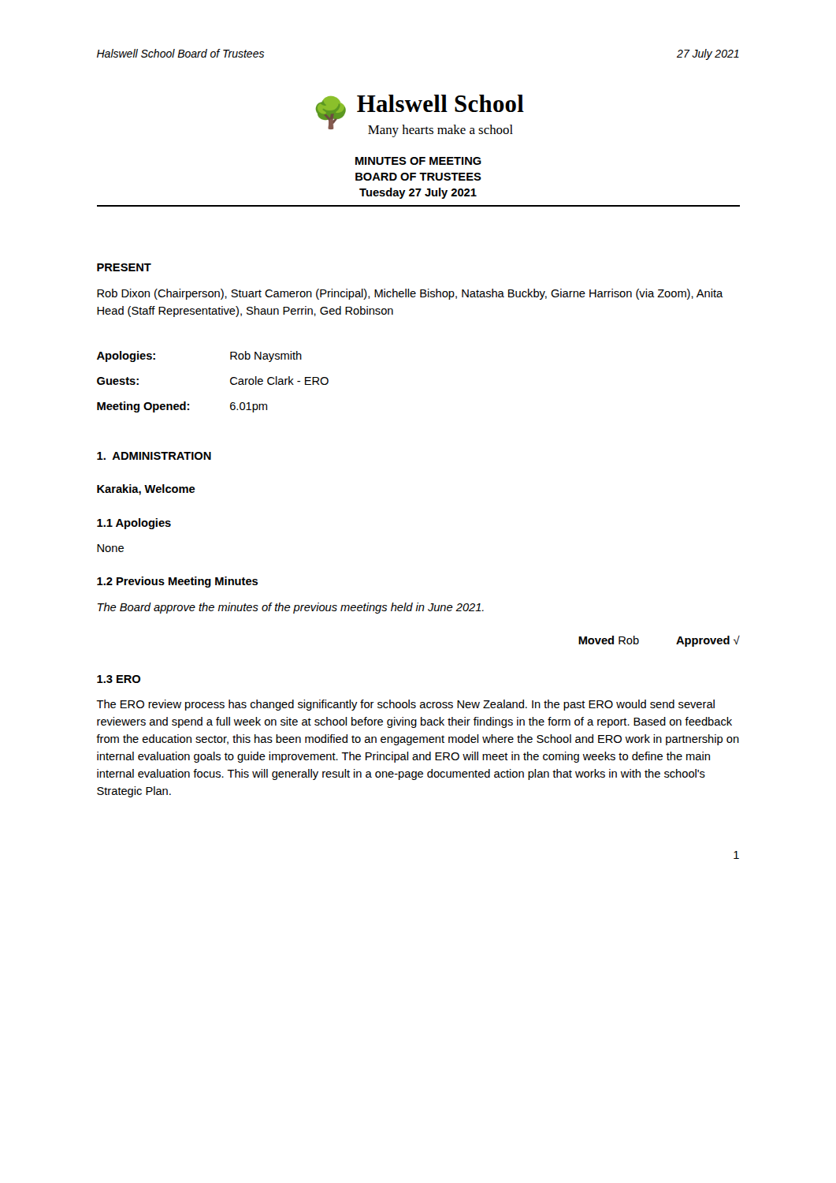Halswell School Board of Trustees 27 July 2021
🌳
Halswell School
Many hearts make a school
MINUTES OF MEETING
BOARD OF TRUSTEES
Tuesday 27 July 2021
PRESENT
Rob Dixon (Chairperson), Stuart Cameron (Principal), Michelle Bishop, Natasha Buckby, Giarne Harrison (via Zoom), Anita Head (Staff Representative), Shaun Perrin, Ged Robinson
| Apologies: | Rob Naysmith |
| Guests: | Carole Clark - ERO |
| Meeting Opened: | 6.01pm |
1. ADMINISTRATION
Karakia, Welcome
1.1 Apologies
None
1.2 Previous Meeting Minutes
The Board approve the minutes of the previous meetings held in June 2021.
Moved Rob
Approved √
1.3 ERO
The ERO review process has changed significantly for schools across New Zealand. In the past ERO would send several reviewers and spend a full week on site at school before giving back their findings in the form of a report. Based on feedback from the education sector, this has been modified to an engagement model where the School and ERO work in partnership on internal evaluation goals to guide improvement. The Principal and ERO will meet in the coming weeks to define the main internal evaluation focus. This will generally result in a one-page documented action plan that works in with the school's Strategic Plan.
1